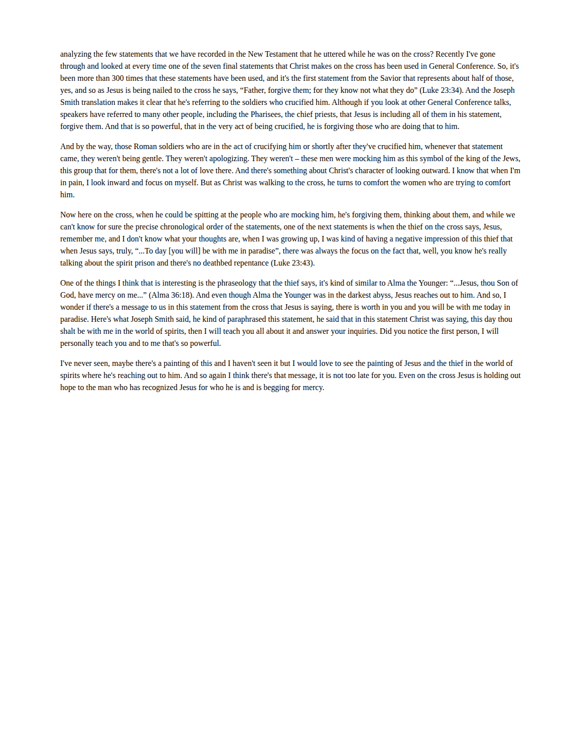analyzing the few statements that we have recorded in the New Testament that he uttered while he was on the cross? Recently I've gone through and looked at every time one of the seven final statements that Christ makes on the cross has been used in General Conference. So, it's been more than 300 times that these statements have been used, and it's the first statement from the Savior that represents about half of those, yes, and so as Jesus is being nailed to the cross he says, “Father, forgive them; for they know not what they do” (Luke 23:34). And the Joseph Smith translation makes it clear that he's referring to the soldiers who crucified him. Although if you look at other General Conference talks, speakers have referred to many other people, including the Pharisees, the chief priests, that Jesus is including all of them in his statement, forgive them. And that is so powerful, that in the very act of being crucified, he is forgiving those who are doing that to him.
And by the way, those Roman soldiers who are in the act of crucifying him or shortly after they've crucified him, whenever that statement came, they weren't being gentle. They weren't apologizing. They weren't – these men were mocking him as this symbol of the king of the Jews, this group that for them, there's not a lot of love there. And there's something about Christ's character of looking outward. I know that when I'm in pain, I look inward and focus on myself. But as Christ was walking to the cross, he turns to comfort the women who are trying to comfort him.
Now here on the cross, when he could be spitting at the people who are mocking him, he's forgiving them, thinking about them, and while we can't know for sure the precise chronological order of the statements, one of the next statements is when the thief on the cross says, Jesus, remember me, and I don't know what your thoughts are, when I was growing up, I was kind of having a negative impression of this thief that when Jesus says, truly, “...To day [you will] be with me in paradise”, there was always the focus on the fact that, well, you know he's really talking about the spirit prison and there's no deathbed repentance (Luke 23:43).
One of the things I think that is interesting is the phraseology that the thief says, it's kind of similar to Alma the Younger: “...Jesus, thou Son of God, have mercy on me...” (Alma 36:18). And even though Alma the Younger was in the darkest abyss, Jesus reaches out to him. And so, I wonder if there's a message to us in this statement from the cross that Jesus is saying, there is worth in you and you will be with me today in paradise. Here's what Joseph Smith said, he kind of paraphrased this statement, he said that in this statement Christ was saying, this day thou shalt be with me in the world of spirits, then I will teach you all about it and answer your inquiries. Did you notice the first person, I will personally teach you and to me that's so powerful.
I've never seen, maybe there's a painting of this and I haven't seen it but I would love to see the painting of Jesus and the thief in the world of spirits where he's reaching out to him. And so again I think there's that message, it is not too late for you. Even on the cross Jesus is holding out hope to the man who has recognized Jesus for who he is and is begging for mercy.